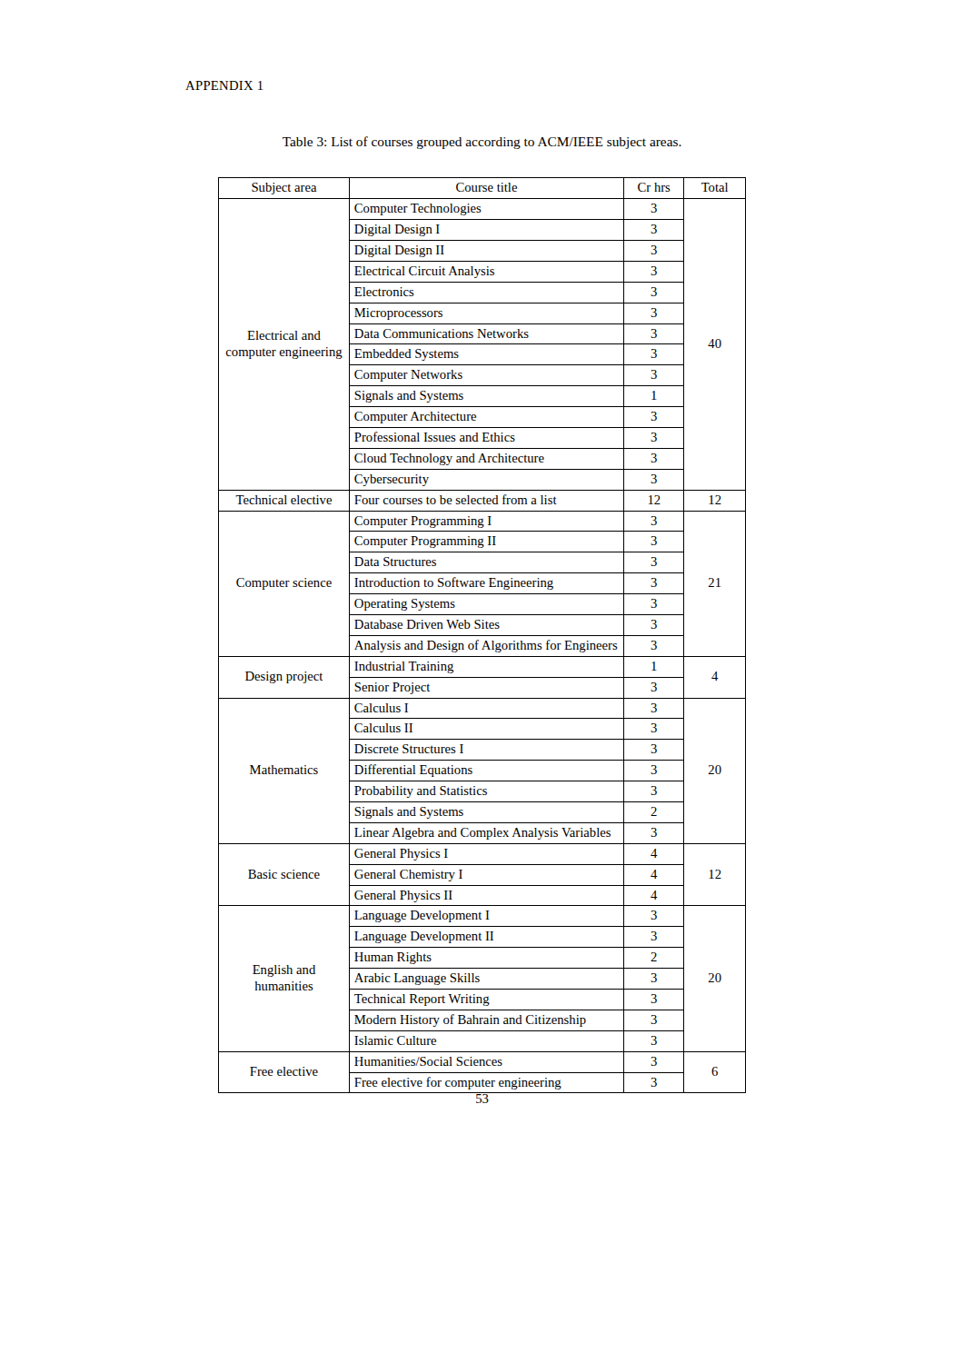APPENDIX 1
Table 3: List of courses grouped according to ACM/IEEE subject areas.
| Subject area | Course title | Cr hrs | Total |
| --- | --- | --- | --- |
| Electrical and computer engineering | Computer Technologies | 3 | 40 |
| Digital Design I | 3 |
| Digital Design II | 3 |
| Electrical Circuit Analysis | 3 |
| Electronics | 3 |
| Microprocessors | 3 |
| Data Communications Networks | 3 |
| Embedded Systems | 3 |
| Computer Networks | 3 |
| Signals and Systems | 1 |
| Computer Architecture | 3 |
| Professional Issues and Ethics | 3 |
| Cloud Technology and Architecture | 3 |
| Cybersecurity | 3 |
| Technical elective | Four courses to be selected from a list | 12 | 12 |
| Computer science | Computer Programming I | 3 | 21 |
| Computer Programming II | 3 |
| Data Structures | 3 |
| Introduction to Software Engineering | 3 |
| Operating Systems | 3 |
| Database Driven Web Sites | 3 |
| Analysis and Design of Algorithms for Engineers | 3 |
| Design project | Industrial Training | 1 | 4 |
| Senior Project | 3 |
| Mathematics | Calculus I | 3 | 20 |
| Calculus II | 3 |
| Discrete Structures I | 3 |
| Differential Equations | 3 |
| Probability and Statistics | 3 |
| Signals and Systems | 2 |
| Linear Algebra and Complex Analysis Variables | 3 |
| Basic science | General Physics I | 4 | 12 |
| General Chemistry I | 4 |
| General Physics II | 4 |
| English and humanities | Language Development I | 3 | 20 |
| Language Development II | 3 |
| Human Rights | 2 |
| Arabic Language Skills | 3 |
| Technical Report Writing | 3 |
| Modern History of Bahrain and Citizenship | 3 |
| Islamic Culture | 3 |
| Free elective | Humanities/Social Sciences | 3 | 6 |
| Free elective for computer engineering | 3 |
53